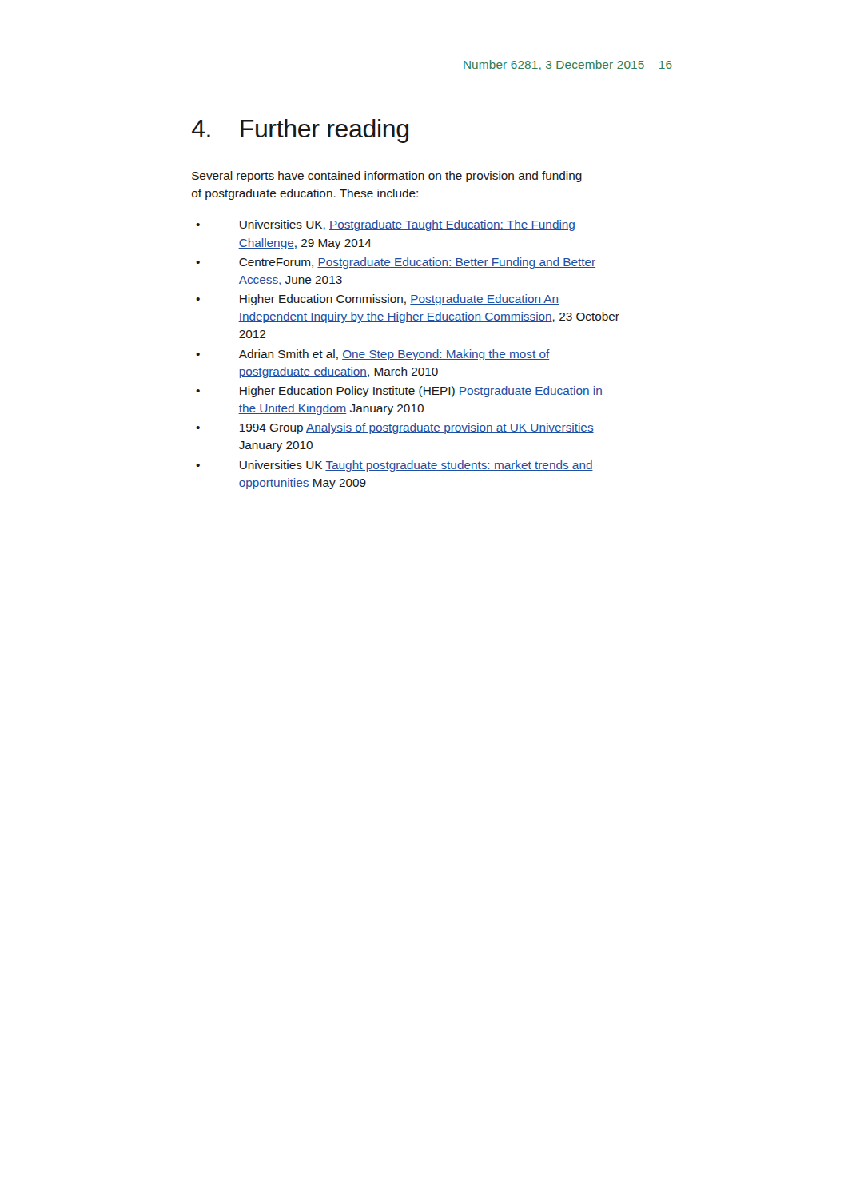Number 6281, 3 December 201516
4. Further reading
Several reports have contained information on the provision and funding of postgraduate education. These include:
Universities UK, Postgraduate Taught Education: The Funding Challenge, 29 May 2014
CentreForum, Postgraduate Education: Better Funding and Better Access, June 2013
Higher Education Commission, Postgraduate Education An Independent Inquiry by the Higher Education Commission, 23 October 2012
Adrian Smith et al, One Step Beyond: Making the most of postgraduate education, March 2010
Higher Education Policy Institute (HEPI) Postgraduate Education in the United Kingdom January 2010
1994 Group Analysis of postgraduate provision at UK Universities January 2010
Universities UK Taught postgraduate students: market trends and opportunities May 2009